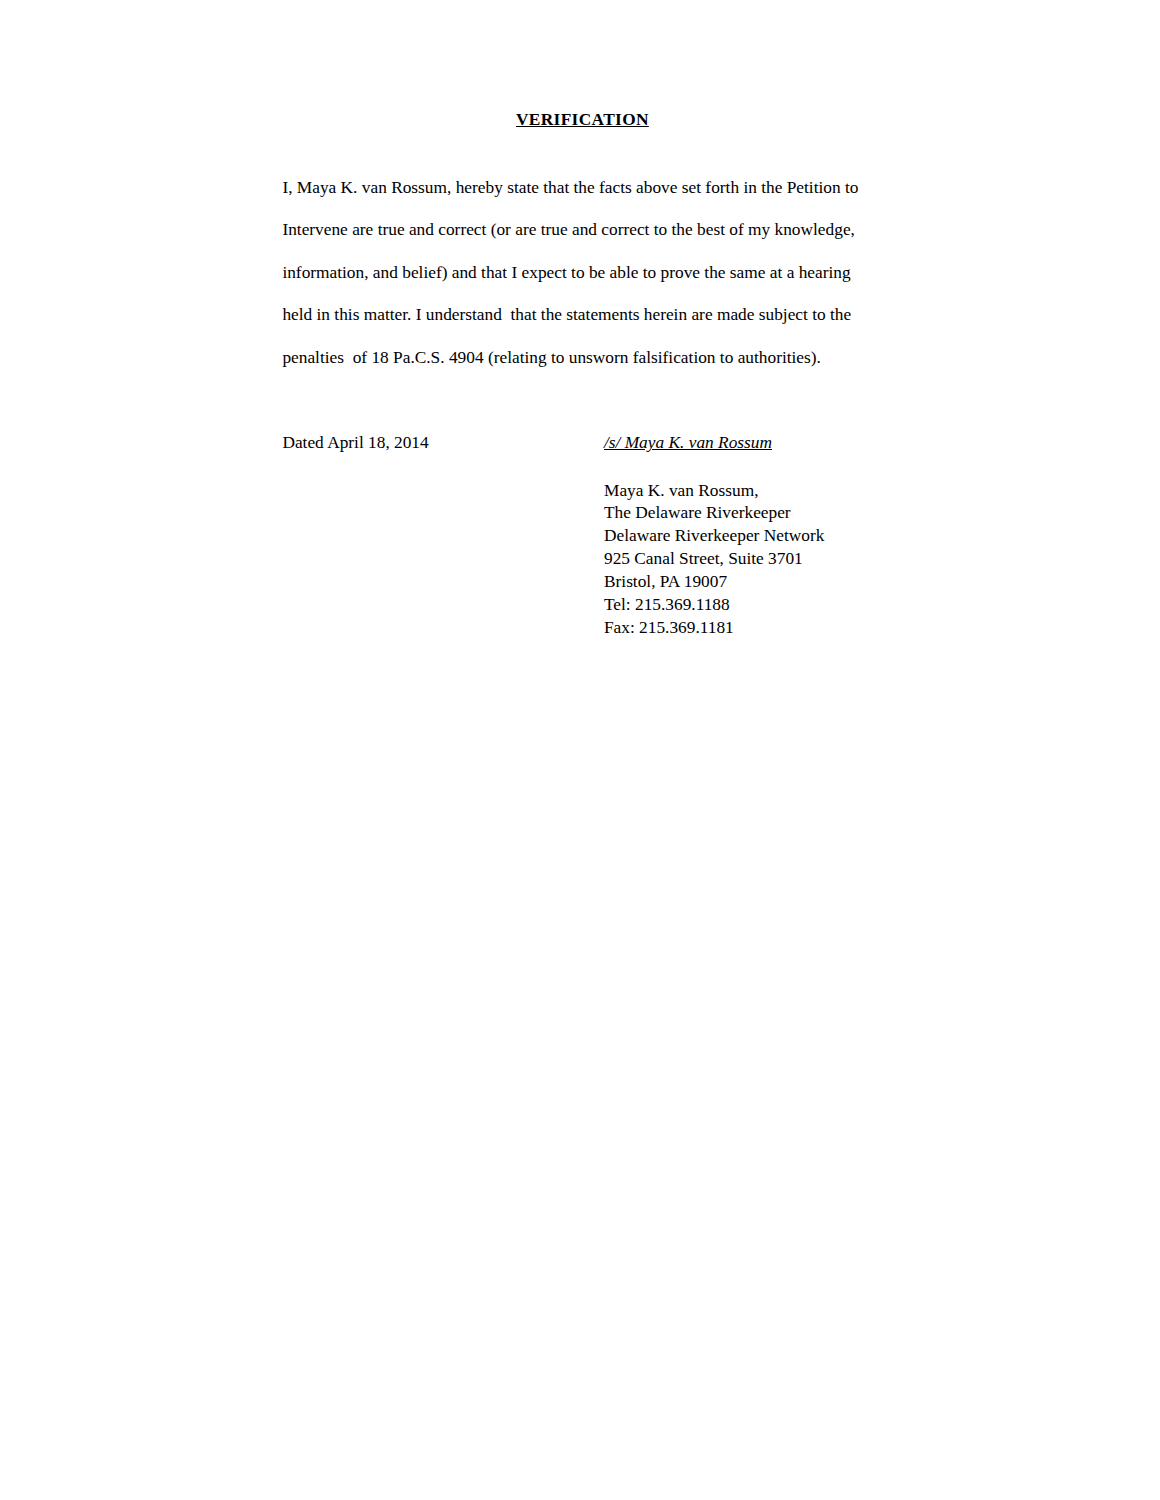VERIFICATION
I, Maya K. van Rossum, hereby state that the facts above set forth in the Petition to Intervene are true and correct (or are true and correct to the best of my knowledge, information, and belief) and that I expect to be able to prove the same at a hearing held in this matter. I understand that the statements herein are made subject to the penalties of 18 Pa.C.S. 4904 (relating to unsworn falsification to authorities).
Dated April 18, 2014
/s/ Maya K. van Rossum
Maya K. van Rossum,
The Delaware Riverkeeper
Delaware Riverkeeper Network
925 Canal Street, Suite 3701
Bristol, PA 19007
Tel: 215.369.1188
Fax: 215.369.1181